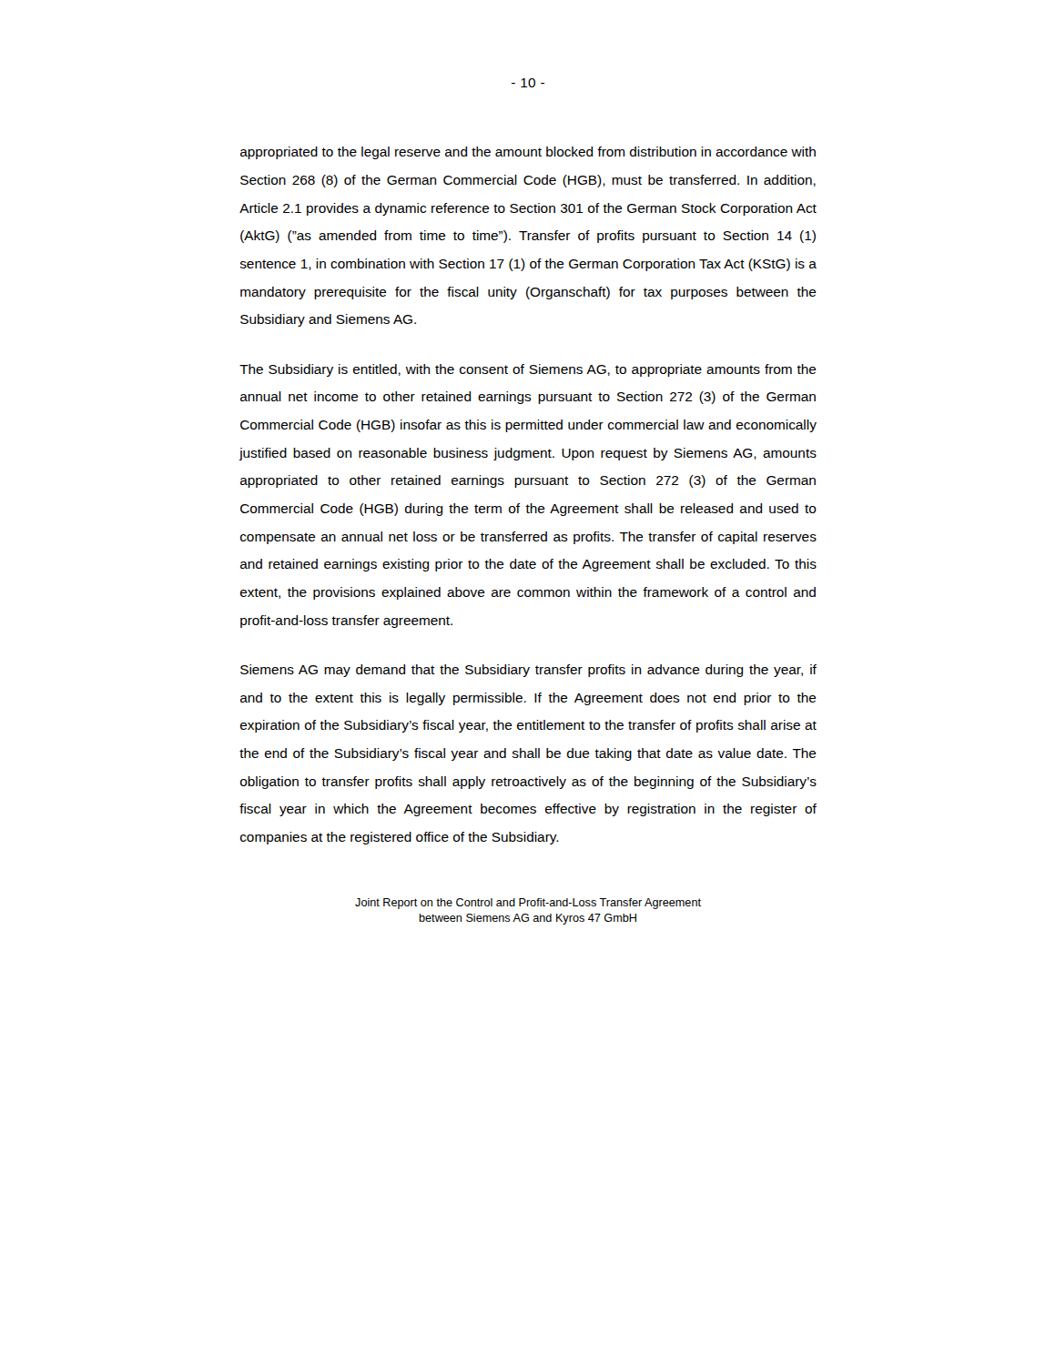- 10 -
appropriated to the legal reserve and the amount blocked from distribution in accordance with Section 268 (8) of the German Commercial Code (HGB), must be transferred. In addition, Article 2.1 provides a dynamic reference to Section 301 of the German Stock Corporation Act (AktG) (”as amended from time to time”). Transfer of profits pursuant to Section 14 (1) sentence 1, in combination with Section 17 (1) of the German Corporation Tax Act (KStG) is a mandatory prerequisite for the fiscal unity (Organschaft) for tax purposes between the Subsidiary and Siemens AG.
The Subsidiary is entitled, with the consent of Siemens AG, to appropriate amounts from the annual net income to other retained earnings pursuant to Section 272 (3) of the German Commercial Code (HGB) insofar as this is permitted under commercial law and economically justified based on reasonable business judgment. Upon request by Siemens AG, amounts appropriated to other retained earnings pursuant to Section 272 (3) of the German Commercial Code (HGB) during the term of the Agreement shall be released and used to compensate an annual net loss or be transferred as profits. The transfer of capital reserves and retained earnings existing prior to the date of the Agreement shall be excluded. To this extent, the provisions explained above are common within the framework of a control and profit-and-loss transfer agreement.
Siemens AG may demand that the Subsidiary transfer profits in advance during the year, if and to the extent this is legally permissible. If the Agreement does not end prior to the expiration of the Subsidiary’s fiscal year, the entitlement to the transfer of profits shall arise at the end of the Subsidiary’s fiscal year and shall be due taking that date as value date. The obligation to transfer profits shall apply retroactively as of the beginning of the Subsidiary’s fiscal year in which the Agreement becomes effective by registration in the register of companies at the registered office of the Subsidiary.
Joint Report on the Control and Profit-and-Loss Transfer Agreement
between Siemens AG and Kyros 47 GmbH